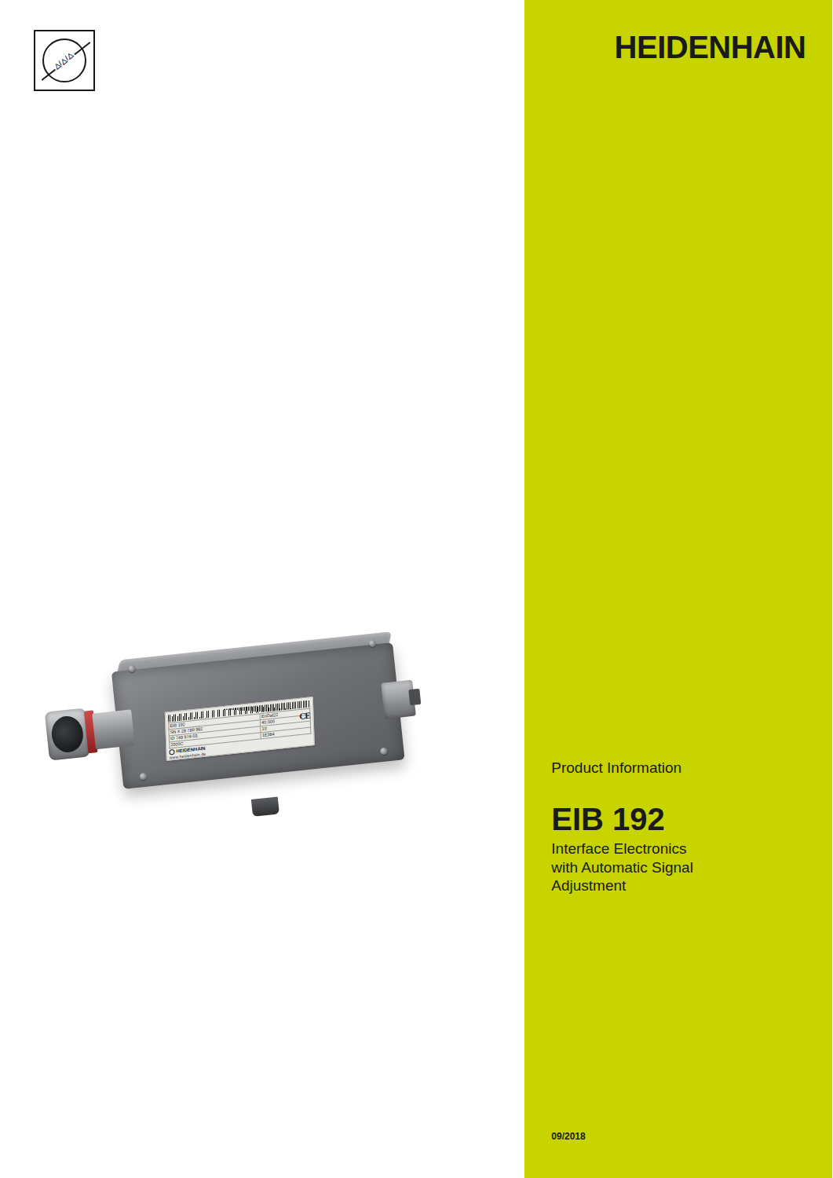△/△/△
| EIB 192 | EnDat22 |
| SN X 28 789 982 | 40,000 |
| ID 749 974-03 | 10 |
| 2000C | 1E384 |
HEIDENHAIN
www.heidenhain.de
CE
HEIDENHAIN
Product Information
EIB 192
Interface Electronics
with Automatic Signal
Adjustment
09/2018